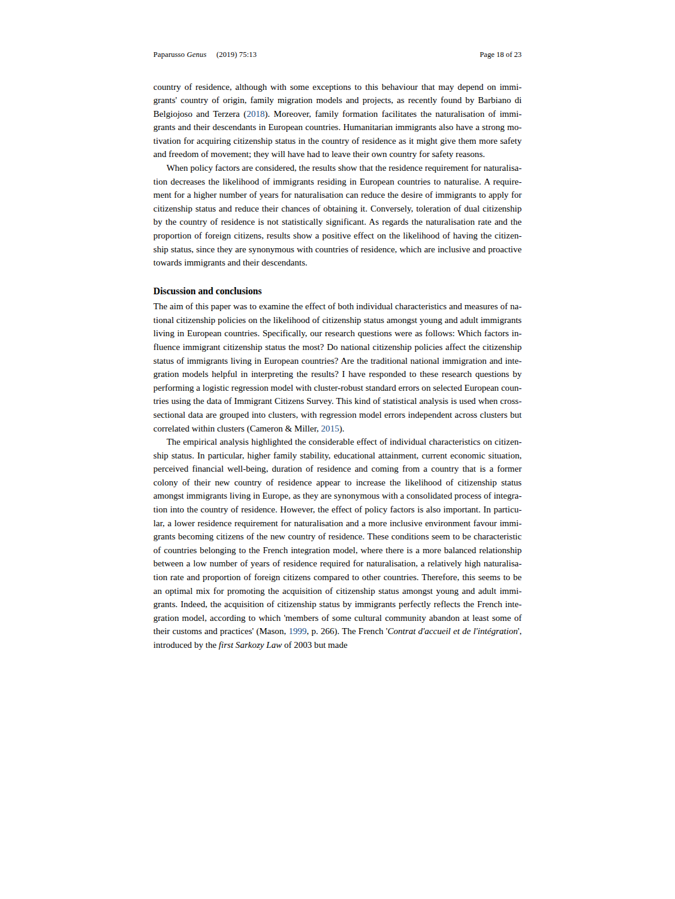Paparusso Genus (2019) 75:13
Page 18 of 23
country of residence, although with some exceptions to this behaviour that may depend on immigrants' country of origin, family migration models and projects, as recently found by Barbiano di Belgiojoso and Terzera (2018). Moreover, family formation facilitates the naturalisation of immigrants and their descendants in European countries. Humanitarian immigrants also have a strong motivation for acquiring citizenship status in the country of residence as it might give them more safety and freedom of movement; they will have had to leave their own country for safety reasons.
When policy factors are considered, the results show that the residence requirement for naturalisation decreases the likelihood of immigrants residing in European countries to naturalise. A requirement for a higher number of years for naturalisation can reduce the desire of immigrants to apply for citizenship status and reduce their chances of obtaining it. Conversely, toleration of dual citizenship by the country of residence is not statistically significant. As regards the naturalisation rate and the proportion of foreign citizens, results show a positive effect on the likelihood of having the citizenship status, since they are synonymous with countries of residence, which are inclusive and proactive towards immigrants and their descendants.
Discussion and conclusions
The aim of this paper was to examine the effect of both individual characteristics and measures of national citizenship policies on the likelihood of citizenship status amongst young and adult immigrants living in European countries. Specifically, our research questions were as follows: Which factors influence immigrant citizenship status the most? Do national citizenship policies affect the citizenship status of immigrants living in European countries? Are the traditional national immigration and integration models helpful in interpreting the results? I have responded to these research questions by performing a logistic regression model with cluster-robust standard errors on selected European countries using the data of Immigrant Citizens Survey. This kind of statistical analysis is used when cross-sectional data are grouped into clusters, with regression model errors independent across clusters but correlated within clusters (Cameron & Miller, 2015).
The empirical analysis highlighted the considerable effect of individual characteristics on citizenship status. In particular, higher family stability, educational attainment, current economic situation, perceived financial well-being, duration of residence and coming from a country that is a former colony of their new country of residence appear to increase the likelihood of citizenship status amongst immigrants living in Europe, as they are synonymous with a consolidated process of integration into the country of residence. However, the effect of policy factors is also important. In particular, a lower residence requirement for naturalisation and a more inclusive environment favour immigrants becoming citizens of the new country of residence. These conditions seem to be characteristic of countries belonging to the French integration model, where there is a more balanced relationship between a low number of years of residence required for naturalisation, a relatively high naturalisation rate and proportion of foreign citizens compared to other countries. Therefore, this seems to be an optimal mix for promoting the acquisition of citizenship status amongst young and adult immigrants. Indeed, the acquisition of citizenship status by immigrants perfectly reflects the French integration model, according to which 'members of some cultural community abandon at least some of their customs and practices' (Mason, 1999, p. 266). The French 'Contrat d'accueil et de l'intégration', introduced by the first Sarkozy Law of 2003 but made